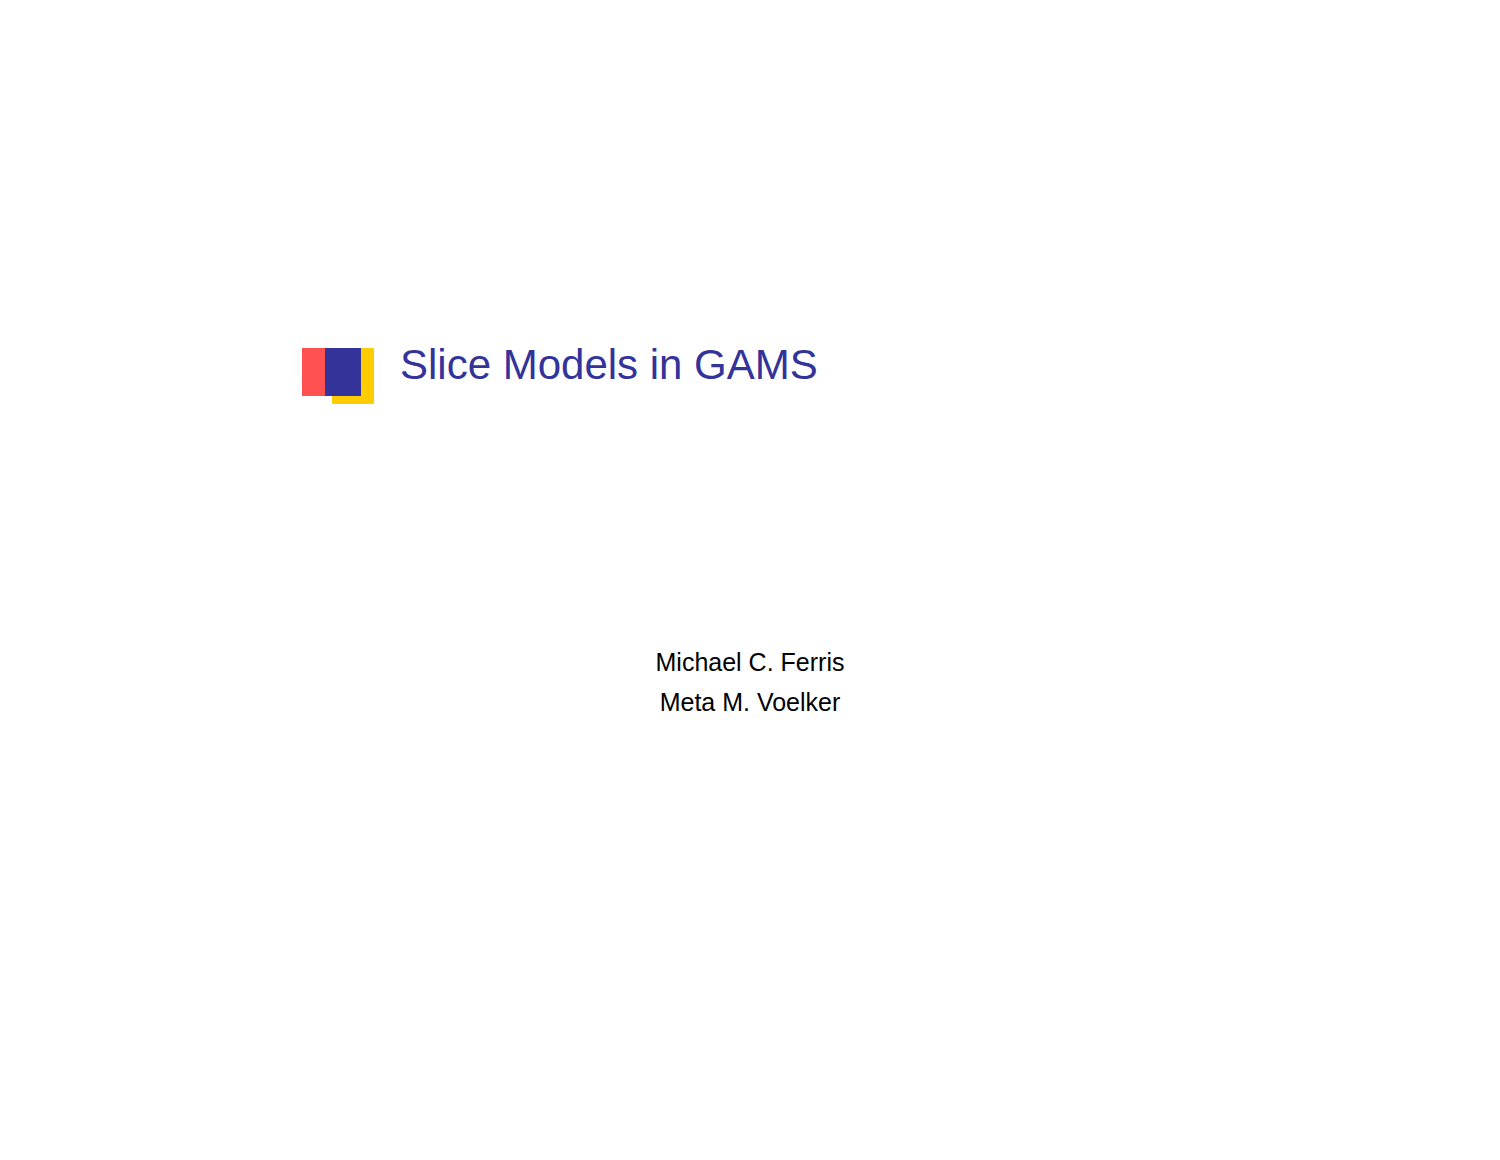Slice Models in GAMS
Michael C. Ferris
Meta M. Voelker